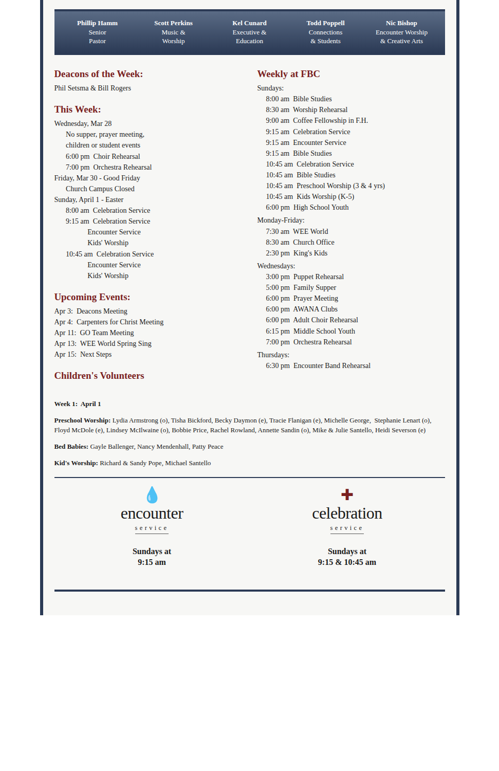Phillip Hamm Senior
Pastor
Scott Perkins Music &
Worship
Kel Cunard Executive &
Education
Todd Poppell Connections
& Students
Nic Bishop Encounter Worship
& Creative Arts
Deacons of the Week:
Phil Setsma & Bill Rogers
This Week:
Wednesday, Mar 28
No supper, prayer meeting,
children or student events
6:00 pm Choir Rehearsal
7:00 pm Orchestra Rehearsal
Friday, Mar 30 - Good Friday
Church Campus Closed
Sunday, April 1 - Easter
8:00 am Celebration Service
9:15 am Celebration Service
Encounter Service
Kids' Worship
10:45 am Celebration Service
Encounter Service
Kids' Worship
Upcoming Events:
Apr 3: Deacons Meeting
Apr 4: Carpenters for Christ Meeting
Apr 11: GO Team Meeting
Apr 13: WEE World Spring Sing
Apr 15: Next Steps
Children's Volunteers
Weekly at FBC
Sundays:
8:00 am Bible Studies
8:30 am Worship Rehearsal
9:00 am Coffee Fellowship in F.H.
9:15 am Celebration Service
9:15 am Encounter Service
9:15 am Bible Studies
10:45 am Celebration Service
10:45 am Bible Studies
10:45 am Preschool Worship (3 & 4 yrs)
10:45 am Kids Worship (K-5)
6:00 pm High School Youth
Monday-Friday:
7:30 am WEE World
8:30 am Church Office
2:30 pm King's Kids
Wednesdays:
3:00 pm Puppet Rehearsal
5:00 pm Family Supper
6:00 pm Prayer Meeting
6:00 pm AWANA Clubs
6:00 pm Adult Choir Rehearsal
6:15 pm Middle School Youth
7:00 pm Orchestra Rehearsal
Thursdays:
6:30 pm Encounter Band Rehearsal
Week 1: April 1
Preschool Worship: Lydia Armstrong (o), Tisha Bickford, Becky Daymon (e), Tracie Flanigan (e), Michelle George, Stephanie Lenart (o), Floyd McDole (e), Lindsey McIlwaine (o), Bobbie Price, Rachel Rowland, Annette Sandin (o), Mike & Julie Santello, Heidi Severson (e)
Bed Babies: Gayle Ballenger, Nancy Mendenhall, Patty Peace
Kid's Worship: Richard & Sandy Pope, Michael Santello
💧
encounter
service
Sundays at
9:15 am
✚
celebration
service
Sundays at
9:15 & 10:45 am